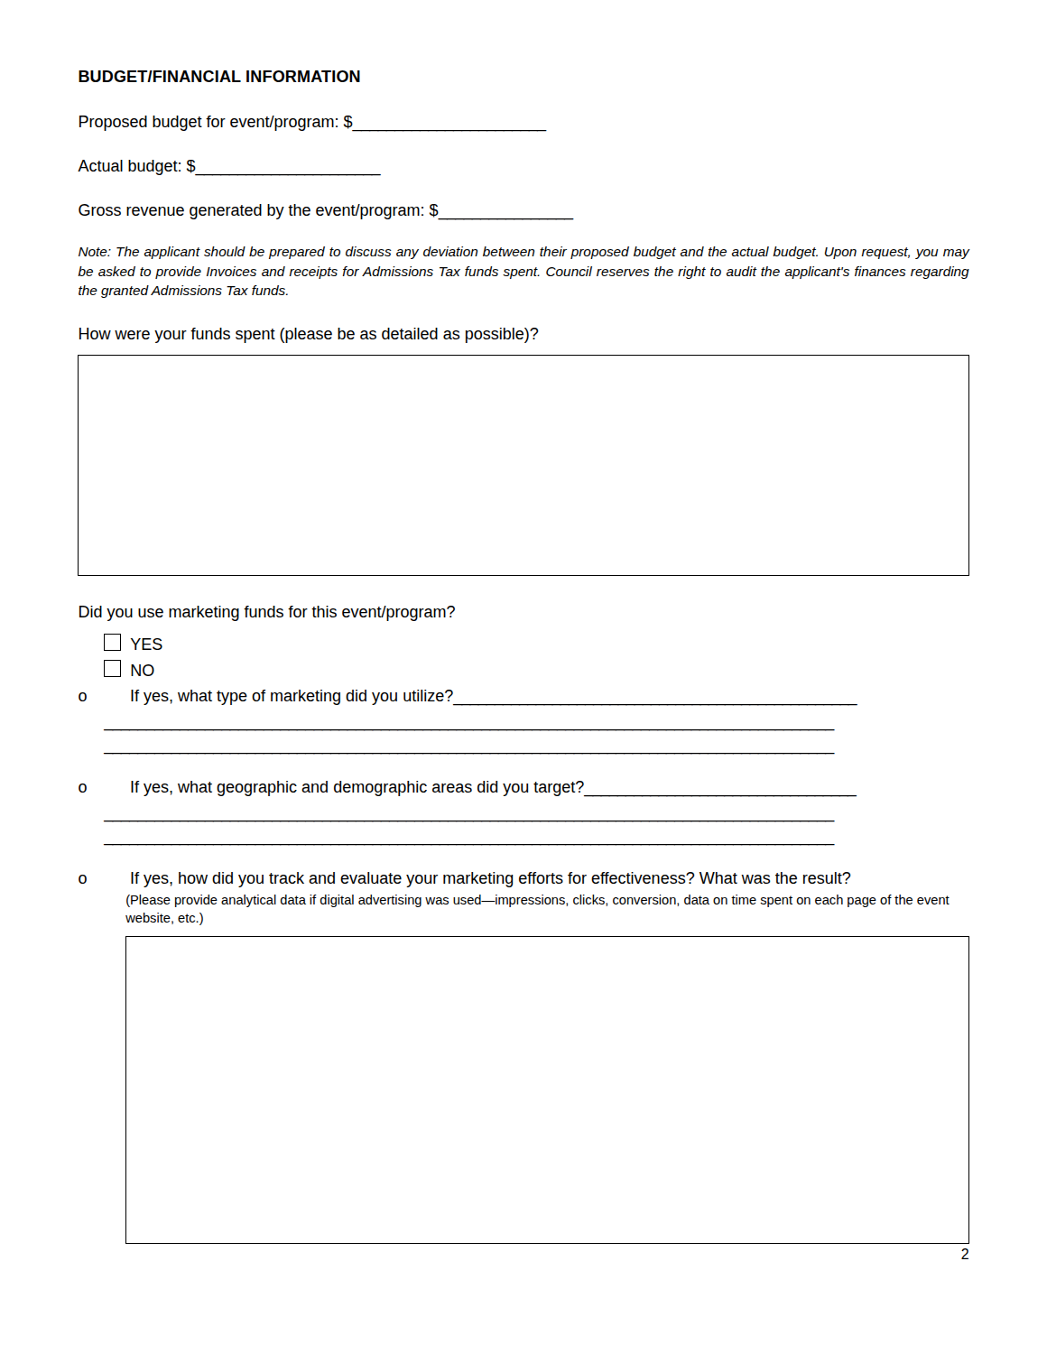BUDGET/FINANCIAL INFORMATION
Proposed budget for event/program: $_______________________
Actual budget: $______________________
Gross revenue generated by the event/program: $________________
Note: The applicant should be prepared to discuss any deviation between their proposed budget and the actual budget. Upon request, you may be asked to provide Invoices and receipts for Admissions Tax funds spent. Council reserves the right to audit the applicant's finances regarding the granted Admissions Tax funds.
How were your funds spent (please be as detailed as possible)?
Did you use marketing funds for this event/program?
YES
NO
o If yes, what type of marketing did you utilize?_________________________________________________
_______________________________________________________________________________________ _______________________________________________________________________________________
o If yes, what geographic and demographic areas did you target?_________________________________
_______________________________________________________________________________________ _______________________________________________________________________________________
o If yes, how did you track and evaluate your marketing efforts for effectiveness? What was the result?
(Please provide analytical data if digital advertising was used—impressions, clicks, conversion, data on time spent on each page of the event website, etc.)
2